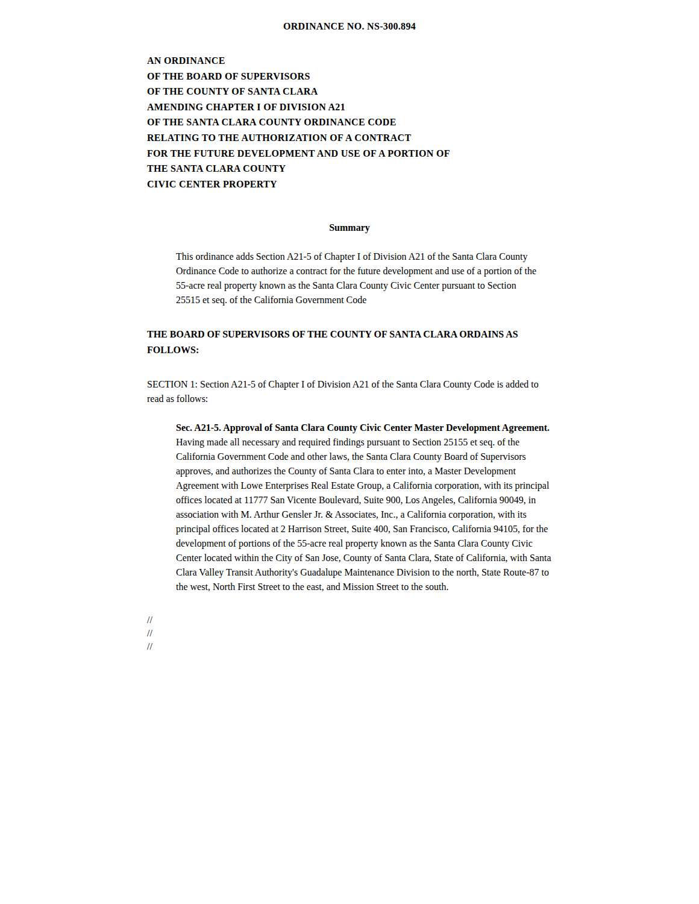ORDINANCE NO. NS-300.894
AN ORDINANCE
OF THE BOARD OF SUPERVISORS
OF THE COUNTY OF SANTA CLARA
AMENDING CHAPTER I OF DIVISION A21
OF THE SANTA CLARA COUNTY ORDINANCE CODE
RELATING TO THE AUTHORIZATION OF A CONTRACT
FOR THE FUTURE DEVELOPMENT AND USE OF A PORTION OF
THE SANTA CLARA COUNTY
CIVIC CENTER PROPERTY
Summary
This ordinance adds Section A21-5 of Chapter I of Division A21 of the Santa Clara County Ordinance Code to authorize a contract for the future development and use of a portion of the 55-acre real property known as the Santa Clara County Civic Center pursuant to Section 25515 et seq. of the California Government Code
THE BOARD OF SUPERVISORS OF THE COUNTY OF SANTA CLARA ORDAINS AS FOLLOWS:
SECTION 1: Section A21-5 of Chapter I of Division A21 of the Santa Clara County Code is added to read as follows:
Sec. A21-5. Approval of Santa Clara County Civic Center Master Development Agreement. Having made all necessary and required findings pursuant to Section 25155 et seq. of the California Government Code and other laws, the Santa Clara County Board of Supervisors approves, and authorizes the County of Santa Clara to enter into, a Master Development Agreement with Lowe Enterprises Real Estate Group, a California corporation, with its principal offices located at 11777 San Vicente Boulevard, Suite 900, Los Angeles, California 90049, in association with M. Arthur Gensler Jr. & Associates, Inc., a California corporation, with its principal offices located at 2 Harrison Street, Suite 400, San Francisco, California 94105, for the development of portions of the 55-acre real property known as the Santa Clara County Civic Center located within the City of San Jose, County of Santa Clara, State of California, with Santa Clara Valley Transit Authority's Guadalupe Maintenance Division to the north, State Route-87 to the west, North First Street to the east, and Mission Street to the south.
// // //